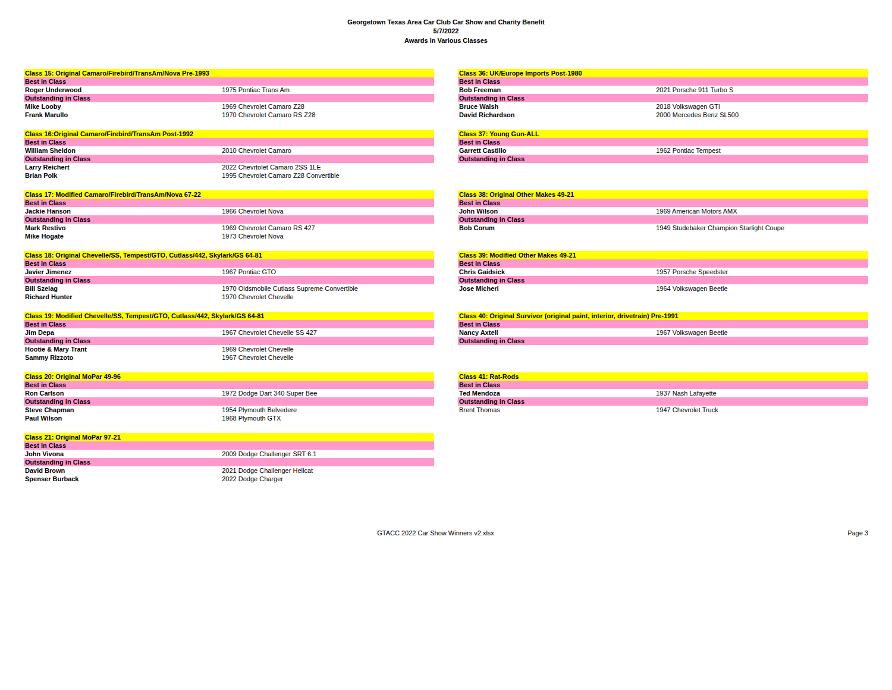Georgetown Texas Area Car Club Car Show and Charity Benefit
5/7/2022
Awards in Various Classes
| Class 15: Original Camaro/Firebird/TransAm/Nova Pre-1993 |
| Best in Class |
| Roger Underwood | 1975 Pontiac Trans Am |
| Outstanding in Class |
| Mike Looby | 1969 Chevrolet Camaro Z28 |
| Frank Marullo | 1970 Chevrolet Camaro RS Z28 |
| Class 16:Original Camaro/Firebird/TransAm Post-1992 |
| Best in Class |
| William Sheldon | 2010 Chevrolet Camaro |
| Outstanding in Class |
| Larry Reichert | 2022 Chevrtolet Camaro 2SS 1LE |
| Brian Polk | 1995 Chevrolet Camaro Z28 Convertible |
| Class 17: Modified Camaro/Firebird/TransAm/Nova 67-22 |
| Best in Class |
| Jackie Hanson | 1966 Chevrolet Nova |
| Outstanding in Class |
| Mark Restivo | 1969 Chevrolet Camaro RS 427 |
| Mike Hogate | 1973 Chevrolet Nova |
| Class 18: Original Chevelle/SS, Tempest/GTO, Cutlass/442, Skylark/GS 64-81 |
| Best in Class |
| Javier Jimenez | 1967 Pontiac GTO |
| Outstanding in Class |
| Bill Szelag | 1970 Oldsmobile Cutlass Supreme Convertible |
| Richard Hunter | 1970 Chevrolet Chevelle |
| Class 19: Modified Chevelle/SS, Tempest/GTO, Cutlass/442, Skylark/GS 64-81 |
| Best in Class |
| Jim Depa | 1967 Chevrolet Chevelle SS 427 |
| Outstanding in Class |
| Hootie & Mary Trant | 1969 Chevrolet Chevelle |
| Sammy Rizzoto | 1967 Chevrolet Chevelle |
| Class 20: Original MoPar 49-96 |
| Best in Class |
| Ron Carlson | 1972 Dodge Dart 340 Super Bee |
| Outstanding in Class |
| Steve Chapman | 1954 Plymouth Belvedere |
| Paul Wilson | 1968 Plymouth GTX |
| Class 21: Original MoPar 97-21 |
| Best in Class |
| John Vivona | 2009 Dodge Challenger SRT 6.1 |
| Outstanding in Class |
| David Brown | 2021 Dodge Challenger Hellcat |
| Spenser Burback | 2022 Dodge Charger |
| Class 36: UK/Europe Imports Post-1980 |
| Best in Class |
| Bob Freeman | 2021 Porsche 911 Turbo S |
| Outstanding in Class |
| Bruce Walsh | 2018 Volkswagen GTI |
| David Richardson | 2000 Mercedes Benz SL500 |
| Class 37: Young Gun-ALL |
| Best in Class |
| Garrett Castillo | 1962 Pontiac Tempest |
| Outstanding in Class |
| Class 38: Original Other Makes 49-21 |
| Best in Class |
| John Wilson | 1969 American Motors AMX |
| Outstanding in Class |
| Bob Corum | 1949 Studebaker Champion Starlight Coupe |
| Class 39: Modified Other Makes 49-21 |
| Best in Class |
| Chris Gaidsick | 1957 Porsche Speedster |
| Outstanding in Class |
| Jose Micheri | 1964 Volkswagen Beetle |
| Class 40: Original Survivor (original paint, interior, drivetrain) Pre-1991 |
| Best in Class |
| Nancy Axtell | 1967 Volkswagen Beetle |
| Outstanding in Class |
| Class 41: Rat-Rods |
| Best in Class |
| Ted Mendoza | 1937 Nash Lafayette |
| Outstanding in Class |
| Brent Thomas | 1947 Chevrolet Truck |
GTACC 2022 Car Show Winners v2.xlsx
Page 3